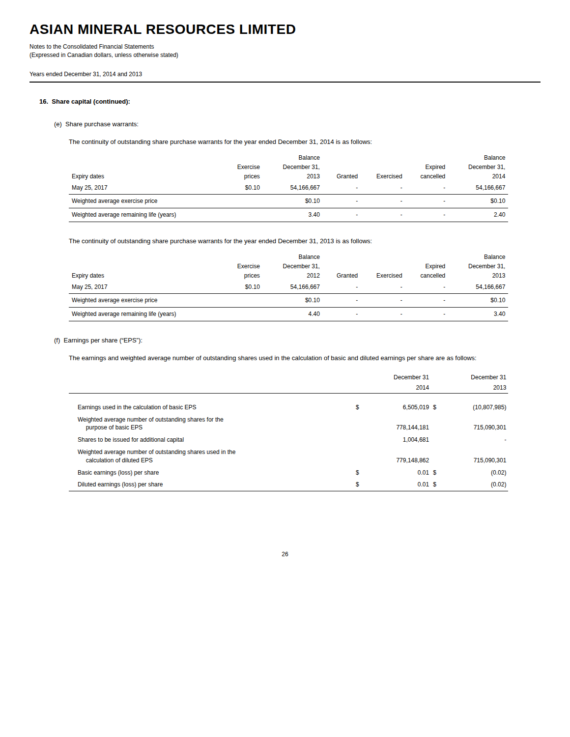ASIAN MINERAL RESOURCES LIMITED
Notes to the Consolidated Financial Statements
(Expressed in Canadian dollars, unless otherwise stated)
Years ended December 31, 2014 and 2013
16. Share capital (continued):
(e) Share purchase warrants:
The continuity of outstanding share purchase warrants for the year ended December 31, 2014 is as follows:
| | | Balance | | | | Balance |
| --- | --- | --- | --- | --- | --- | --- |
| | Exercise | December 31, | | | Expired | December 31, |
| Expiry dates | prices | 2013 | Granted | Exercised | cancelled | 2014 |
| May 25, 2017 | $0.10 | 54,166,667 | - | - | - | 54,166,667 |
| Weighted average exercise price | | $0.10 | - | - | - | $0.10 |
| Weighted average remaining life (years) | | 3.40 | - | - | - | 2.40 |
The continuity of outstanding share purchase warrants for the year ended December 31, 2013 is as follows:
| | | Balance | | | | Balance |
| --- | --- | --- | --- | --- | --- | --- |
| | Exercise | December 31, | | | Expired | December 31, |
| Expiry dates | prices | 2012 | Granted | Exercised | cancelled | 2013 |
| May 25, 2017 | $0.10 | 54,166,667 | - | - | - | 54,166,667 |
| Weighted average exercise price | | $0.10 | - | - | - | $0.10 |
| Weighted average remaining life (years) | | 4.40 | - | - | - | 3.40 |
(f) Earnings per share (“EPS”):
The earnings and weighted average number of outstanding shares used in the calculation of basic and diluted earnings per share are as follows:
| | | December 31 | | December 31 |
| --- | --- | --- | --- | --- |
| | | 2014 | | 2013 |
| Earnings used in the calculation of basic EPS | $ | 6,505,019 | $ | (10,807,985) |
| Weighted average number of outstanding shares for the purpose of basic EPS | | 778,144,181 | | 715,090,301 |
| Shares to be issued for additional capital | | 1,004,681 | | - |
| Weighted average number of outstanding shares used in the calculation of diluted EPS | | 779,148,862 | | 715,090,301 |
| Basic earnings (loss) per share | $ | 0.01 | $ | (0.02) |
| Diluted earnings (loss) per share | $ | 0.01 | $ | (0.02) |
26